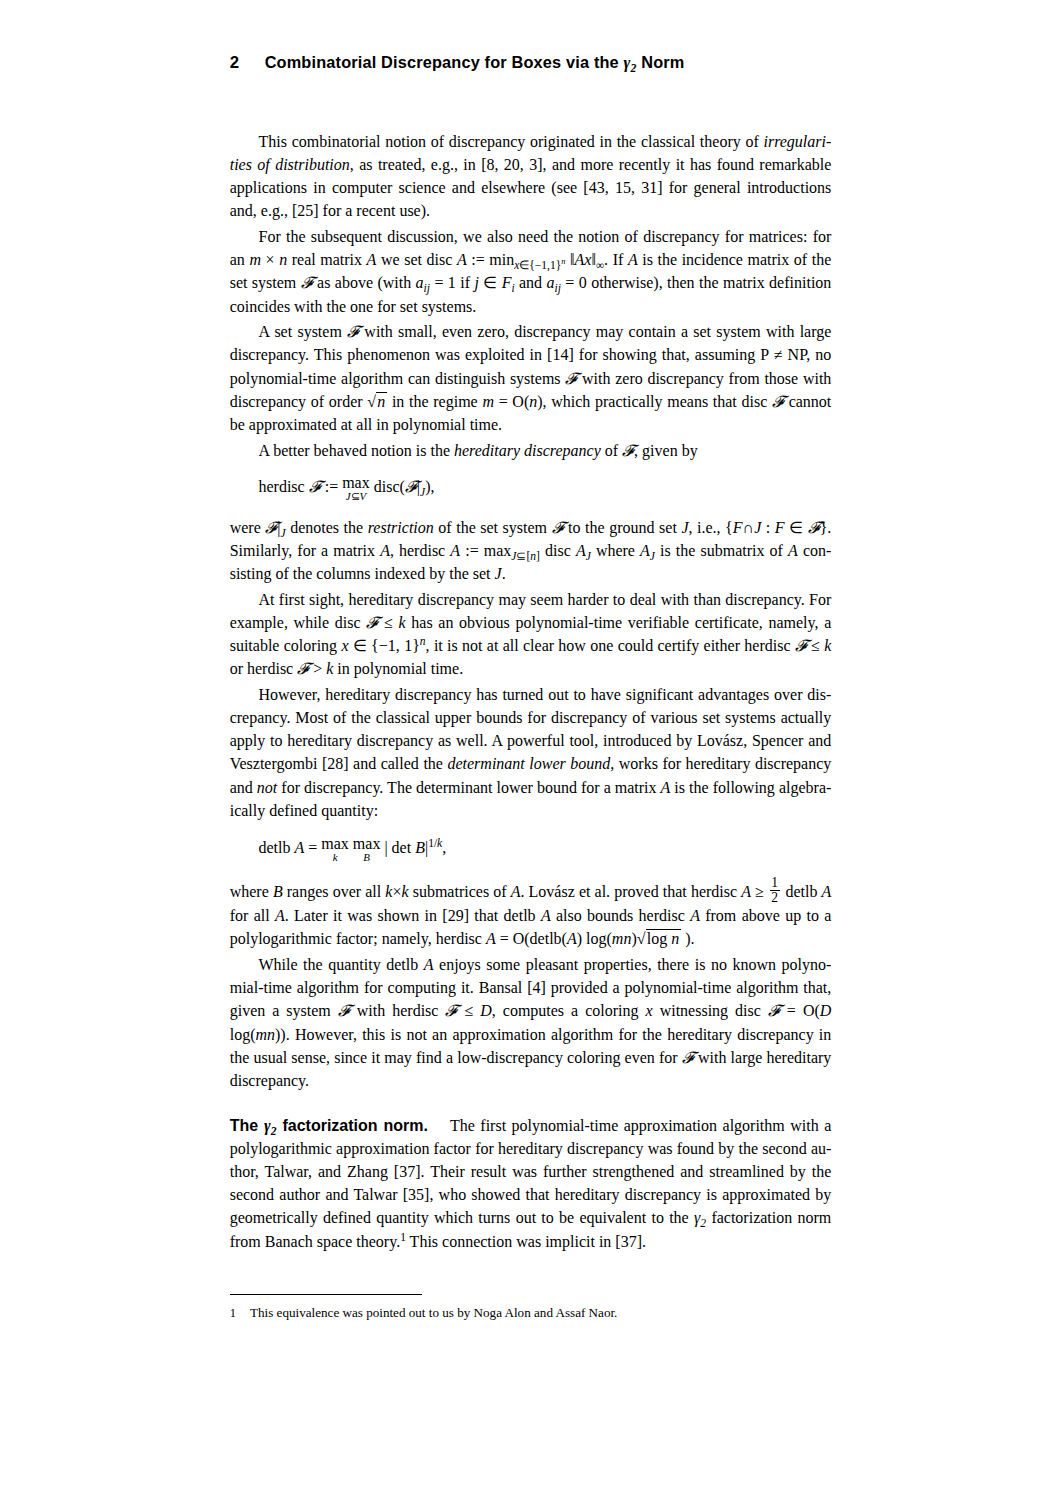2 Combinatorial Discrepancy for Boxes via the γ2 Norm
This combinatorial notion of discrepancy originated in the classical theory of irregularities of distribution, as treated, e.g., in [8, 20, 3], and more recently it has found remarkable applications in computer science and elsewhere (see [43, 15, 31] for general introductions and, e.g., [25] for a recent use).
For the subsequent discussion, we also need the notion of discrepancy for matrices: for an m × n real matrix A we set disc A := minx∈{−1,1}n ‖Ax‖∞. If A is the incidence matrix of the set system 𝓕 as above (with aij = 1 if j ∈ Fi and aij = 0 otherwise), then the matrix definition coincides with the one for set systems.
A set system 𝓕 with small, even zero, discrepancy may contain a set system with large discrepancy. This phenomenon was exploited in [14] for showing that, assuming P ≠ NP, no polynomial-time algorithm can distinguish systems 𝓕 with zero discrepancy from those with discrepancy of order √n in the regime m = O(n), which practically means that disc 𝓕 cannot be approximated at all in polynomial time.
A better behaved notion is the hereditary discrepancy of 𝓕, given by
herdisc 𝓕 := max J⊆V disc(𝓕|J),
were 𝓕|J denotes the restriction of the set system 𝓕 to the ground set J, i.e., {F∩J : F ∈ 𝓕}. Similarly, for a matrix A, herdisc A := maxJ⊆[n] disc AJ where AJ is the submatrix of A consisting of the columns indexed by the set J.
At first sight, hereditary discrepancy may seem harder to deal with than discrepancy. For example, while disc 𝓕 ≤ k has an obvious polynomial-time verifiable certificate, namely, a suitable coloring x ∈ {−1, 1}n, it is not at all clear how one could certify either herdisc 𝓕 ≤ k or herdisc 𝓕 > k in polynomial time.
However, hereditary discrepancy has turned out to have significant advantages over discrepancy. Most of the classical upper bounds for discrepancy of various set systems actually apply to hereditary discrepancy as well. A powerful tool, introduced by Lovász, Spencer and Vesztergombi [28] and called the determinant lower bound, works for hereditary discrepancy and not for discrepancy. The determinant lower bound for a matrix A is the following algebraically defined quantity:
detlb A = max k max B | det B|1/k,
where B ranges over all k×k submatrices of A. Lovász et al. proved that herdisc A ≥ 12 detlb A for all A. Later it was shown in [29] that detlb A also bounds herdisc A from above up to a polylogarithmic factor; namely, herdisc A = O(detlb(A) log(mn)√log n ).
While the quantity detlb A enjoys some pleasant properties, there is no known polynomial-time algorithm for computing it. Bansal [4] provided a polynomial-time algorithm that, given a system 𝓕 with herdisc 𝓕 ≤ D, computes a coloring x witnessing disc 𝓕 = O(D log(mn)). However, this is not an approximation algorithm for the hereditary discrepancy in the usual sense, since it may find a low-discrepancy coloring even for 𝓕 with large hereditary discrepancy.
The γ2 factorization norm. The first polynomial-time approximation algorithm with a polylogarithmic approximation factor for hereditary discrepancy was found by the second author, Talwar, and Zhang [37]. Their result was further strengthened and streamlined by the second author and Talwar [35], who showed that hereditary discrepancy is approximated by geometrically defined quantity which turns out to be equivalent to the γ2 factorization norm from Banach space theory.1 This connection was implicit in [37].
1 This equivalence was pointed out to us by Noga Alon and Assaf Naor.